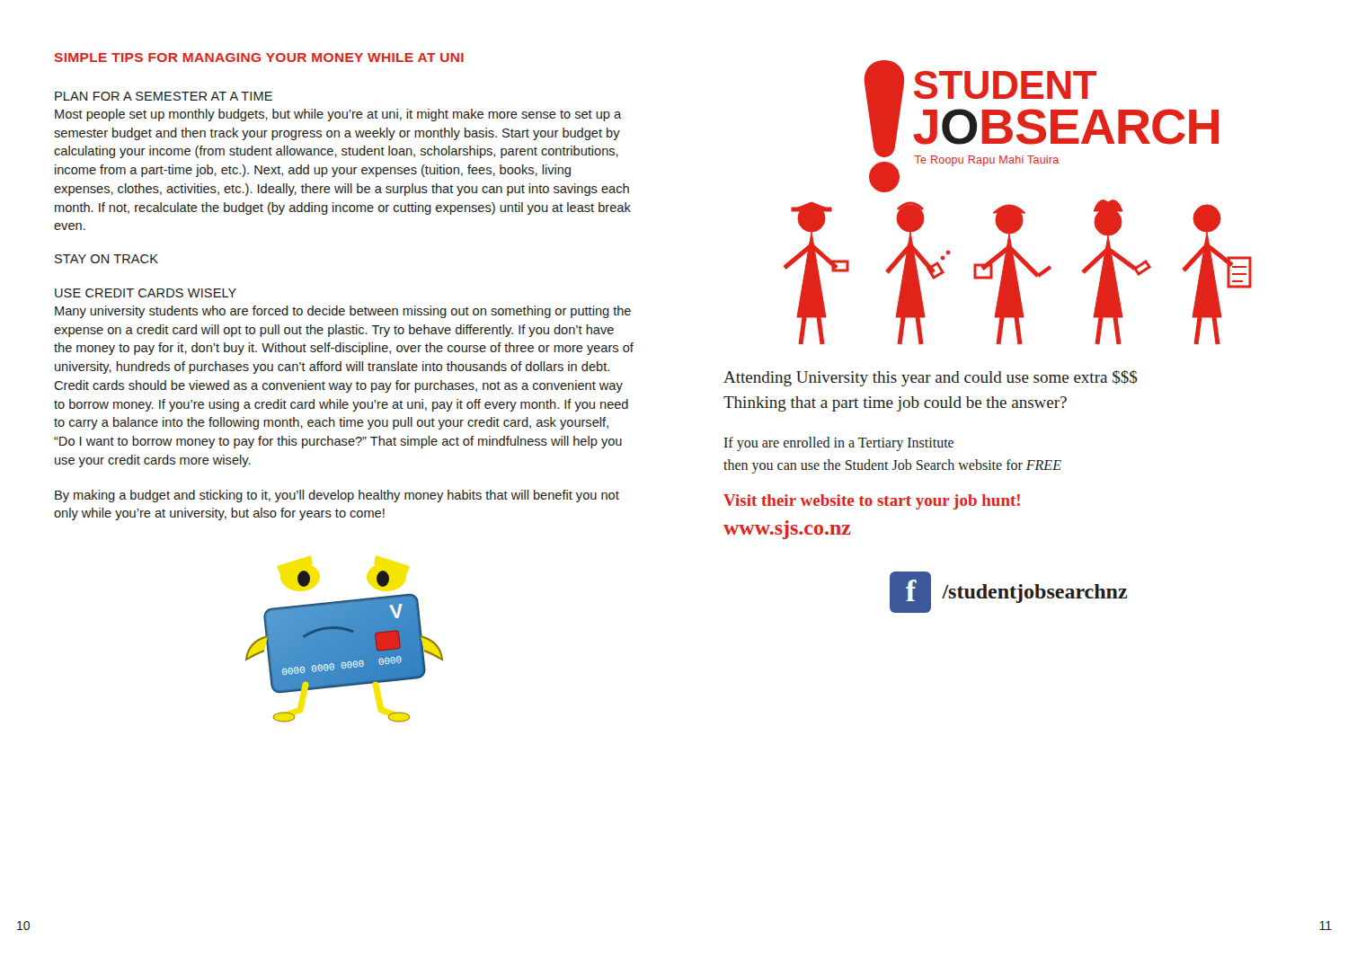Simple tips for managing your money while at uni
Plan for a semester at a time
Most people set up monthly budgets, but while you’re at uni, it might make more sense to set up a semester budget and then track your progress on a weekly or monthly basis. Start your budget by calculating your income (from student allowance, student loan, scholarships, parent contributions, income from a part-time job, etc.). Next, add up your expenses (tuition, fees, books, living expenses, clothes, activities, etc.). Ideally, there will be a surplus that you can put into savings each month. If not, recalculate the budget (by adding income or cutting expenses) until you at least break even.
Stay on track
Use credit cards wisely
Many university students who are forced to decide between missing out on something or putting the expense on a credit card will opt to pull out the plastic. Try to behave differently. If you don’t have the money to pay for it, don’t buy it. Without self-discipline, over the course of three or more years of university, hundreds of purchases you can’t afford will translate into thousands of dollars in debt. Credit cards should be viewed as a convenient way to pay for purchases, not as a convenient way to borrow money. If you’re using a credit card while you’re at uni, pay it off every month. If you need to carry a balance into the following month, each time you pull out your credit card, ask yourself, “Do I want to borrow money to pay for this purchase?” That simple act of mindfulness will help you use your credit cards more wisely.
By making a budget and sticking to it, you’ll develop healthy money habits that will benefit you not only while you’re at university, but also for years to come!
V 0000 0000 0000 0000
10
STUDENT
JOBSEARCH
Te Roopu Rapu Mahi Tauira
Attending University this year and could use some extra $$$
Thinking that a part time job could be the answer?
If you are enrolled in a Tertiary Institute
then you can use the Student Job Search website for FREE
Visit their website to start your job hunt!
www.sjs.co.nz
/studentjobsearchnz
11